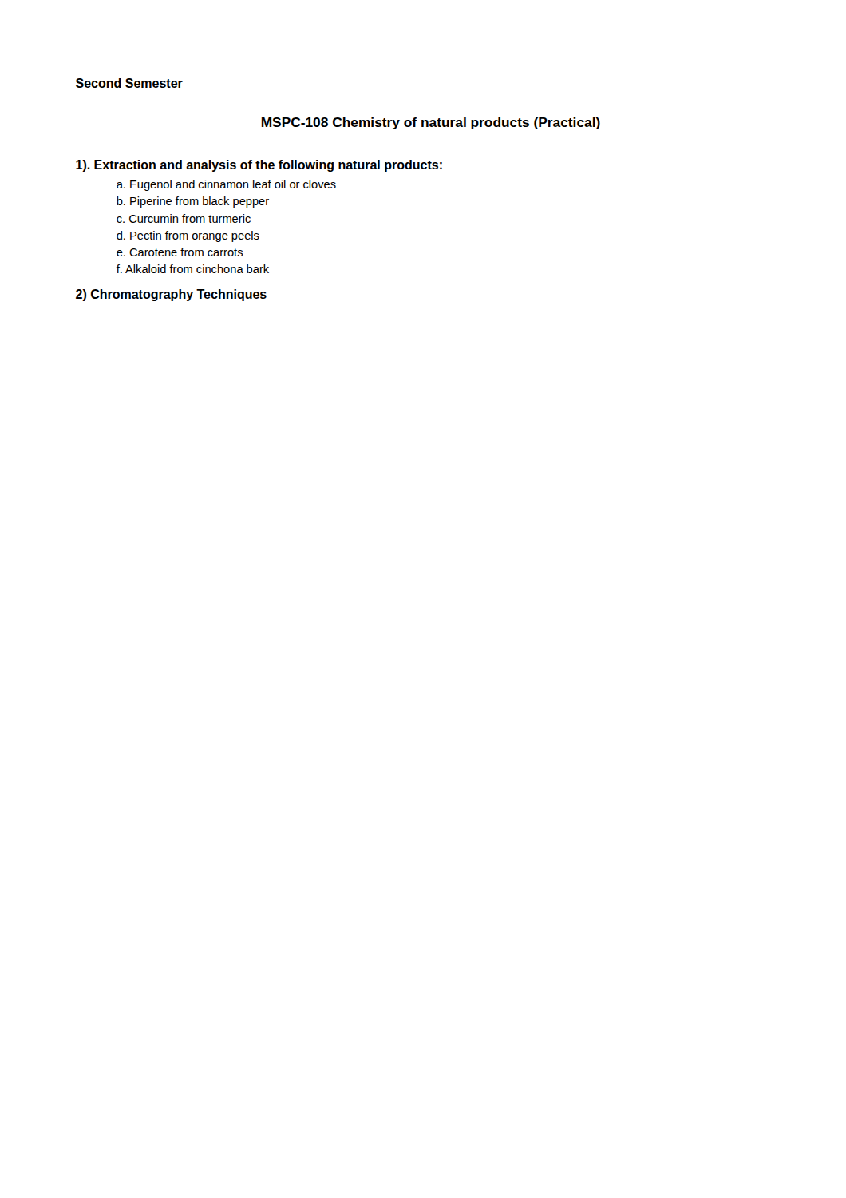Second Semester
MSPC-108 Chemistry of natural products (Practical)
1). Extraction and analysis of the following natural products:
a. Eugenol and cinnamon leaf oil or cloves
b. Piperine from black pepper
c. Curcumin from turmeric
d. Pectin from orange peels
e. Carotene from carrots
f. Alkaloid from cinchona bark
2) Chromatography Techniques